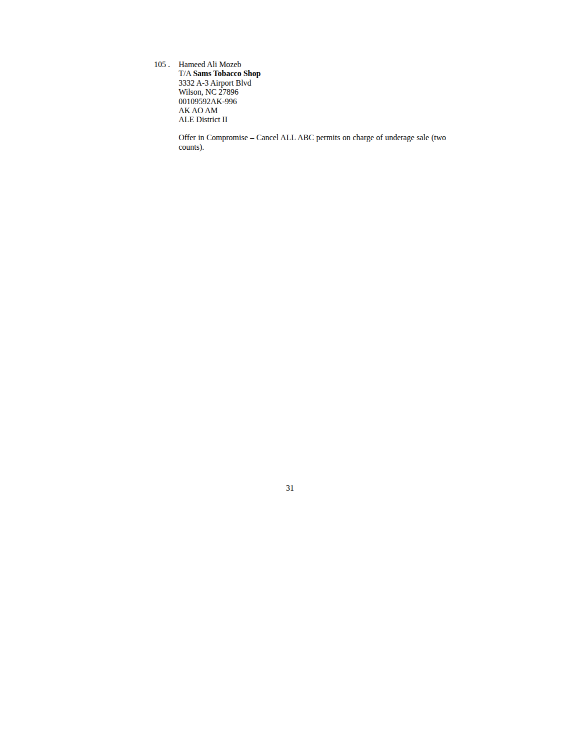105 .
Hameed Ali Mozeb T/A Sams Tobacco Shop 3332 A-3 Airport Blvd Wilson, NC 27896 00109592AK-996 AK AO AM ALE District II
Offer in Compromise – Cancel ALL ABC permits on charge of underage sale (two counts).
31